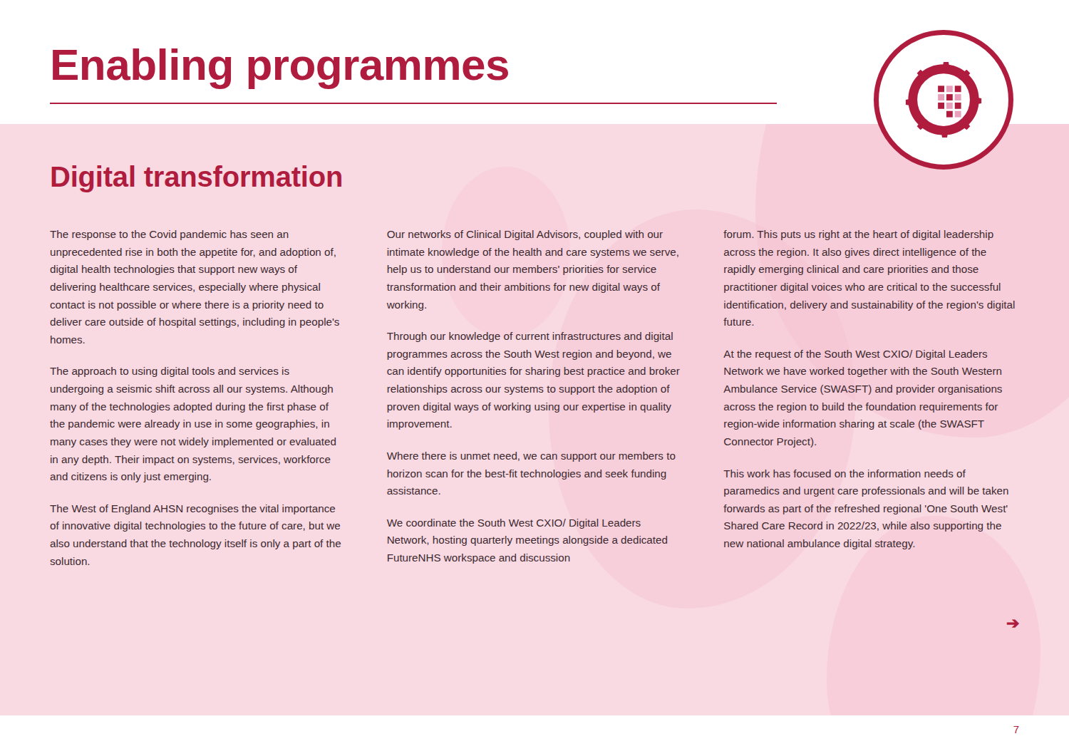Enabling programmes
Digital transformation
The response to the Covid pandemic has seen an unprecedented rise in both the appetite for, and adoption of, digital health technologies that support new ways of delivering healthcare services, especially where physical contact is not possible or where there is a priority need to deliver care outside of hospital settings, including in people's homes.
The approach to using digital tools and services is undergoing a seismic shift across all our systems. Although many of the technologies adopted during the first phase of the pandemic were already in use in some geographies, in many cases they were not widely implemented or evaluated in any depth. Their impact on systems, services, workforce and citizens is only just emerging.
The West of England AHSN recognises the vital importance of innovative digital technologies to the future of care, but we also understand that the technology itself is only a part of the solution.
Our networks of Clinical Digital Advisors, coupled with our intimate knowledge of the health and care systems we serve, help us to understand our members' priorities for service transformation and their ambitions for new digital ways of working.
Through our knowledge of current infrastructures and digital programmes across the South West region and beyond, we can identify opportunities for sharing best practice and broker relationships across our systems to support the adoption of proven digital ways of working using our expertise in quality improvement.
Where there is unmet need, we can support our members to horizon scan for the best-fit technologies and seek funding assistance.
We coordinate the South West CXIO/ Digital Leaders Network, hosting quarterly meetings alongside a dedicated FutureNHS workspace and discussion
forum. This puts us right at the heart of digital leadership across the region. It also gives direct intelligence of the rapidly emerging clinical and care priorities and those practitioner digital voices who are critical to the successful identification, delivery and sustainability of the region's digital future.
At the request of the South West CXIO/ Digital Leaders Network we have worked together with the South Western Ambulance Service (SWASFT) and provider organisations across the region to build the foundation requirements for region-wide information sharing at scale (the SWASFT Connector Project).
This work has focused on the information needs of paramedics and urgent care professionals and will be taken forwards as part of the refreshed regional 'One South West' Shared Care Record in 2022/23, while also supporting the new national ambulance digital strategy.
➔
7